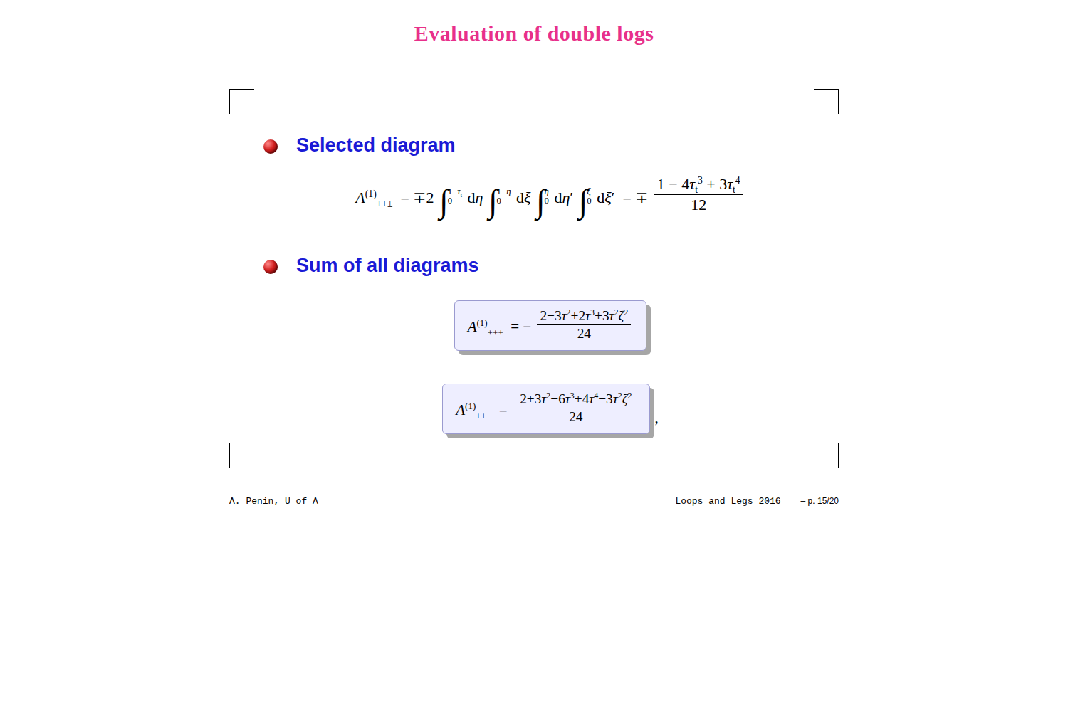Evaluation of double logs
Selected diagram
A(1)++± = ∓2 ∫1−τt 0 dη ∫1−η 0 dξ ∫η 0 dη′ ∫ξ 0 dξ′ = ∓ 1 − 4τt3 + 3τt4 12
Sum of all diagrams
A(1)+++ = − 2−3τ2+2τ3+3τ2ζ2 24
A(1)++− = 2+3τ2−6τ3+4τ4−3τ2ζ2 24
,
A. Penin, U of A
Loops and Legs 2016– p. 15/20